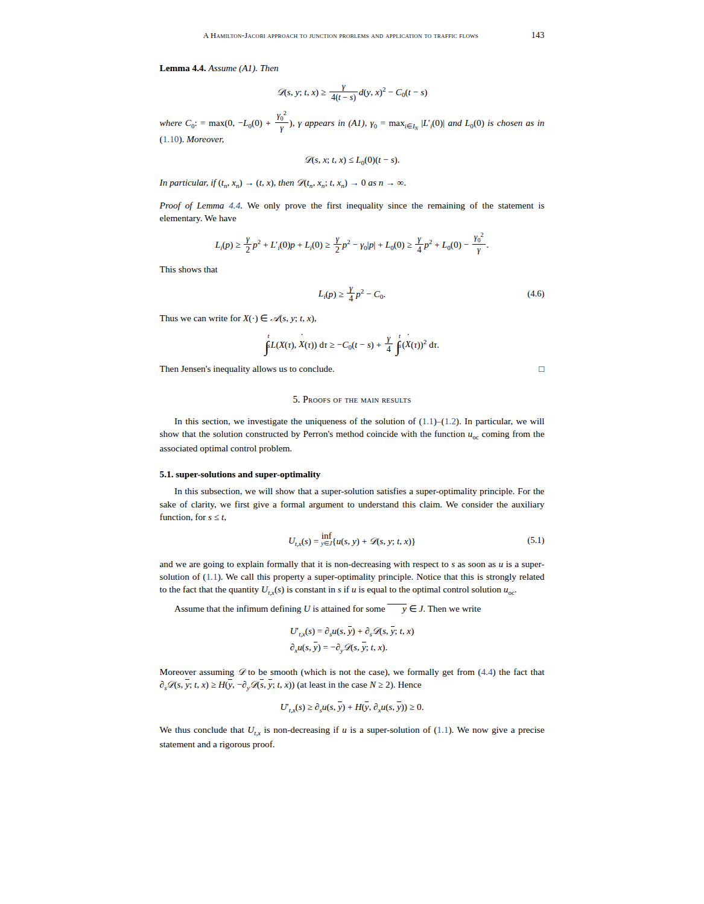A Hamilton-Jacobi approach to junction problems and application to traffic flows 143
Lemma 4.4. Assume (A1). Then
𝒟(s, y; t, x) ≥ γ 4(t − s) d(y, x)2 − C 0(t − s)
where C 0: = max(0, −L 0(0) + γ 02 γ), γ appears in (A1), γ 0 = maxi∈IN |L′i(0)| and L 0(0) is chosen as in (1.10). Moreover,
𝒟(s, x; t, x) ≤ L 0(0)(t − s).
In particular, if (tn, xn) → (t, x), then 𝒟(tn, xn; t, xn) → 0 as n → ∞.
Proof of Lemma 4.4. We only prove the first inequality since the remaining of the statement is elementary. We have
Li(p) ≥ γ 2 p 2 + L′i(0)p + Li(0) ≥ γ 2 p 2 − γ 0|p| + L 0(0) ≥ γ 4 p 2 + L 0(0) − γ 02 γ.
This shows that
Li(p) ≥ γ 4 p 2 − C 0. (4.6)
Thus we can write for X(·) ∈ 𝒜(s, y; t, x),
∫ts L(X(τ), X(τ)) dτ ≥ −C 0(t − s) + γ 4 ∫ts(X(τ))2 dτ.
Then Jensen's inequality allows us to conclude. □
5. Proofs of the main results
In this section, we investigate the uniqueness of the solution of (1.1)–(1.2). In particular, we will show that the solution constructed by Perron's method coincide with the function uoc coming from the associated optimal control problem.
5.1. super-solutions and super-optimality
In this subsection, we will show that a super-solution satisfies a super-optimality principle. For the sake of clarity, we first give a formal argument to understand this claim. We consider the auxiliary function, for s ≤ t,
Ut,x(s) = inf y∈J{u(s, y) + 𝒟(s, y; t, x)} (5.1)
and we are going to explain formally that it is non-decreasing with respect to s as soon as u is a super-solution of (1.1). We call this property a super-optimality principle. Notice that this is strongly related to the fact that the quantity Ut,x(s) is constant in s if u is equal to the optimal control solution uoc.
Assume that the infimum defining U is attained for some y ∈ J. Then we write
U′t,x(s) = ∂su(s, y) + ∂s𝒟(s, y; t, x)
∂xu(s, y) = −∂y𝒟(s, y; t, x).
Moreover assuming 𝒟 to be smooth (which is not the case), we formally get from (4.4) the fact that ∂s𝒟(s, y; t, x) ≥ H(y, −∂y𝒟(s, y; t, x)) (at least in the case N ≥ 2). Hence
U′t,x(s) ≥ ∂su(s, y) + H(y, ∂xu(s, y)) ≥ 0.
We thus conclude that Ut,x is non-decreasing if u is a super-solution of (1.1). We now give a precise statement and a rigorous proof.